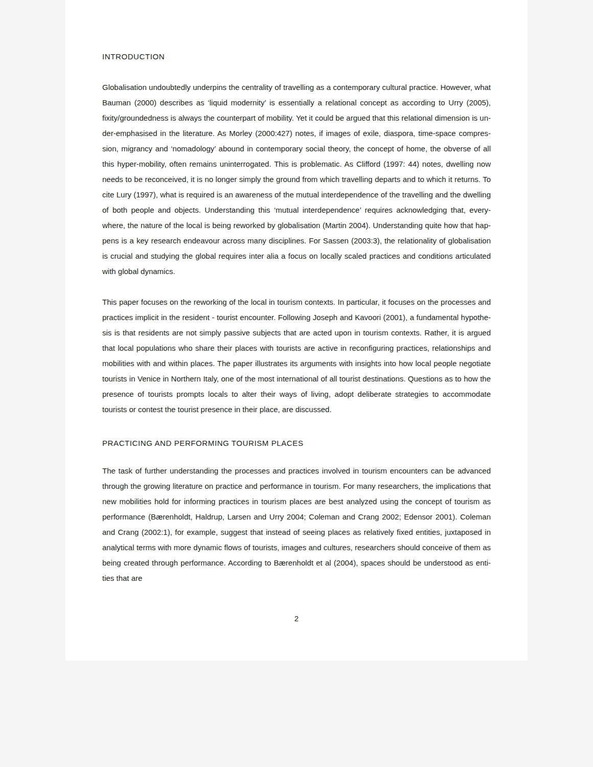INTRODUCTION
Globalisation undoubtedly underpins the centrality of travelling as a contemporary cultural practice. However, what Bauman (2000) describes as ‘liquid modernity’ is essentially a relational concept as according to Urry (2005), fixity/groundedness is always the counterpart of mobility. Yet it could be argued that this relational dimension is under-emphasised in the literature. As Morley (2000:427) notes, if images of exile, diaspora, time-space compression, migrancy and ‘nomadology’ abound in contemporary social theory, the concept of home, the obverse of all this hyper-mobility, often remains uninterrogated. This is problematic. As Clifford (1997: 44) notes, dwelling now needs to be reconceived, it is no longer simply the ground from which travelling departs and to which it returns. To cite Lury (1997), what is required is an awareness of the mutual interdependence of the travelling and the dwelling of both people and objects. Understanding this ‘mutual interdependence’ requires acknowledging that, everywhere, the nature of the local is being reworked by globalisation (Martin 2004). Understanding quite how that happens is a key research endeavour across many disciplines. For Sassen (2003:3), the relationality of globalisation is crucial and studying the global requires inter alia a focus on locally scaled practices and conditions articulated with global dynamics.
This paper focuses on the reworking of the local in tourism contexts. In particular, it focuses on the processes and practices implicit in the resident - tourist encounter. Following Joseph and Kavoori (2001), a fundamental hypothesis is that residents are not simply passive subjects that are acted upon in tourism contexts. Rather, it is argued that local populations who share their places with tourists are active in reconfiguring practices, relationships and mobilities with and within places. The paper illustrates its arguments with insights into how local people negotiate tourists in Venice in Northern Italy, one of the most international of all tourist destinations. Questions as to how the presence of tourists prompts locals to alter their ways of living, adopt deliberate strategies to accommodate tourists or contest the tourist presence in their place, are discussed.
PRACTICING AND PERFORMING TOURISM PLACES
The task of further understanding the processes and practices involved in tourism encounters can be advanced through the growing literature on practice and performance in tourism. For many researchers, the implications that new mobilities hold for informing practices in tourism places are best analyzed using the concept of tourism as performance (Bærenholdt, Haldrup, Larsen and Urry 2004; Coleman and Crang 2002; Edensor 2001). Coleman and Crang (2002:1), for example, suggest that instead of seeing places as relatively fixed entities, juxtaposed in analytical terms with more dynamic flows of tourists, images and cultures, researchers should conceive of them as being created through performance. According to Bærenholdt et al (2004), spaces should be understood as entities that are
2